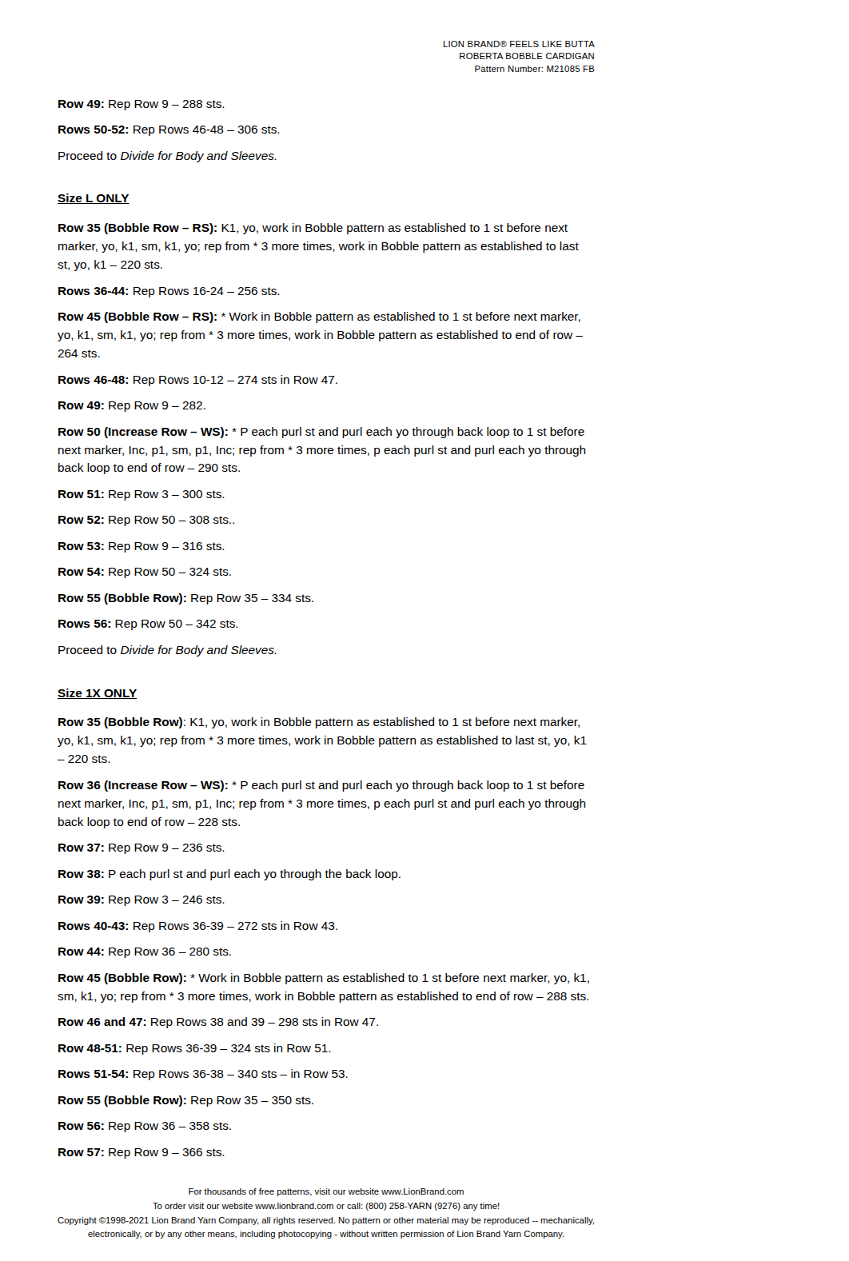Lion Brand® Feels Like Butta
Roberta Bobble Cardigan
Pattern Number: M21085 FB
Row 49: Rep Row 9 – 288 sts.
Rows 50-52: Rep Rows 46-48 – 306 sts.
Proceed to Divide for Body and Sleeves.
Size L ONLY
Row 35 (Bobble Row – RS): K1, yo, work in Bobble pattern as established to 1 st before next marker, yo, k1, sm, k1, yo; rep from * 3 more times, work in Bobble pattern as established to last st, yo, k1 – 220 sts.
Rows 36-44: Rep Rows 16-24 – 256 sts.
Row 45 (Bobble Row – RS): * Work in Bobble pattern as established to 1 st before next marker, yo, k1, sm, k1, yo; rep from * 3 more times, work in Bobble pattern as established to end of row – 264 sts.
Rows 46-48: Rep Rows 10-12 – 274 sts in Row 47.
Row 49: Rep Row 9 – 282.
Row 50 (Increase Row – WS): * P each purl st and purl each yo through back loop to 1 st before next marker, Inc, p1, sm, p1, Inc; rep from * 3 more times, p each purl st and purl each yo through back loop to end of row – 290 sts.
Row 51: Rep Row 3 – 300 sts.
Row 52: Rep Row 50 – 308 sts..
Row 53: Rep Row 9 – 316 sts.
Row 54: Rep Row 50 – 324 sts.
Row 55 (Bobble Row): Rep Row 35 – 334 sts.
Rows 56: Rep Row 50 – 342 sts.
Proceed to Divide for Body and Sleeves.
Size 1X ONLY
Row 35 (Bobble Row): K1, yo, work in Bobble pattern as established to 1 st before next marker, yo, k1, sm, k1, yo; rep from * 3 more times, work in Bobble pattern as established to last st, yo, k1 – 220 sts.
Row 36 (Increase Row – WS): * P each purl st and purl each yo through back loop to 1 st before next marker, Inc, p1, sm, p1, Inc; rep from * 3 more times, p each purl st and purl each yo through back loop to end of row – 228 sts.
Row 37: Rep Row 9 – 236 sts.
Row 38: P each purl st and purl each yo through the back loop.
Row 39: Rep Row 3 – 246 sts.
Rows 40-43: Rep Rows 36-39 – 272 sts in Row 43.
Row 44: Rep Row 36 – 280 sts.
Row 45 (Bobble Row): * Work in Bobble pattern as established to 1 st before next marker, yo, k1, sm, k1, yo; rep from * 3 more times, work in Bobble pattern as established to end of row – 288 sts.
Row 46 and 47: Rep Rows 38 and 39 – 298 sts in Row 47.
Row 48-51: Rep Rows 36-39 – 324 sts in Row 51.
Rows 51-54: Rep Rows 36-38 – 340 sts – in Row 53.
Row 55 (Bobble Row): Rep Row 35 – 350 sts.
Row 56: Rep Row 36 – 358 sts.
Row 57: Rep Row 9 – 366 sts.
For thousands of free patterns, visit our website www.LionBrand.com
To order visit our website www.lionbrand.com or call: (800) 258-YARN (9276) any time!
Copyright ©1998-2021 Lion Brand Yarn Company, all rights reserved. No pattern or other material may be reproduced -- mechanically, electronically, or by any other means, including photocopying - without written permission of Lion Brand Yarn Company.